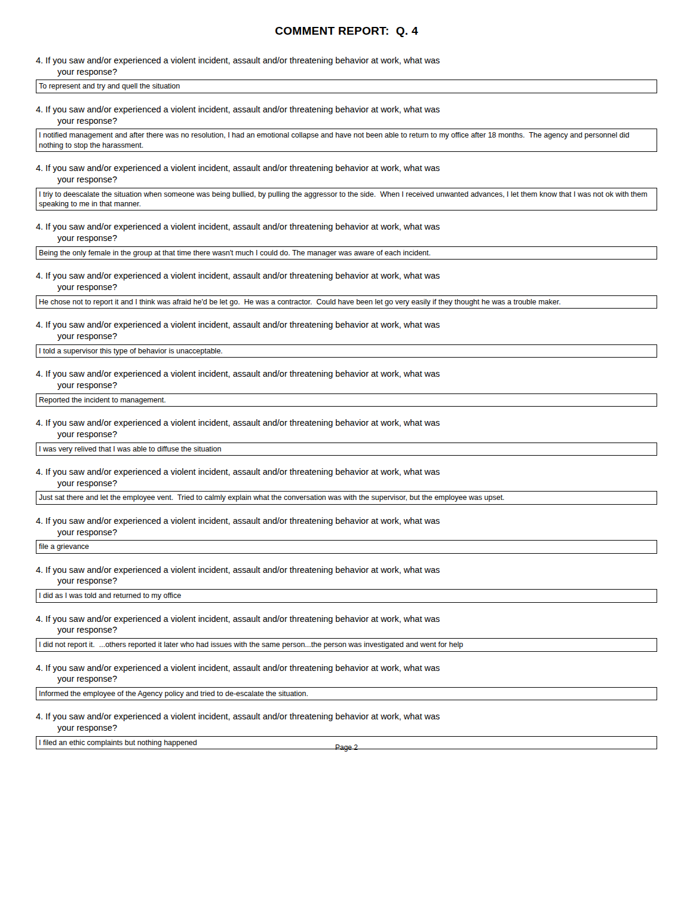COMMENT REPORT: Q. 4
4. If you saw and/or experienced a violent incident, assault and/or threatening behavior at work, what was your response?
To represent and try and quell the situation
4. If you saw and/or experienced a violent incident, assault and/or threatening behavior at work, what was your response?
I notified management and after there was no resolution, I had an emotional collapse and have not been able to return to my office after 18 months. The agency and personnel did nothing to stop the harassment.
4. If you saw and/or experienced a violent incident, assault and/or threatening behavior at work, what was your response?
I triy to deescalate the situation when someone was being bullied, by pulling the aggressor to the side. When I received unwanted advances, I let them know that I was not ok with them speaking to me in that manner.
4. If you saw and/or experienced a violent incident, assault and/or threatening behavior at work, what was your response?
Being the only female in the group at that time there wasn't much I could do. The manager was aware of each incident.
4. If you saw and/or experienced a violent incident, assault and/or threatening behavior at work, what was your response?
He chose not to report it and I think was afraid he'd be let go. He was a contractor. Could have been let go very easily if they thought he was a trouble maker.
4. If you saw and/or experienced a violent incident, assault and/or threatening behavior at work, what was your response?
I told a supervisor this type of behavior is unacceptable.
4. If you saw and/or experienced a violent incident, assault and/or threatening behavior at work, what was your response?
Reported the incident to management.
4. If you saw and/or experienced a violent incident, assault and/or threatening behavior at work, what was your response?
I was very relived that I was able to diffuse the situation
4. If you saw and/or experienced a violent incident, assault and/or threatening behavior at work, what was your response?
Just sat there and let the employee vent. Tried to calmly explain what the conversation was with the supervisor, but the employee was upset.
4. If you saw and/or experienced a violent incident, assault and/or threatening behavior at work, what was your response?
file a grievance
4. If you saw and/or experienced a violent incident, assault and/or threatening behavior at work, what was your response?
I did as I was told and returned to my office
4. If you saw and/or experienced a violent incident, assault and/or threatening behavior at work, what was your response?
I did not report it. ...others reported it later who had issues with the same person...the person was investigated and went for help
4. If you saw and/or experienced a violent incident, assault and/or threatening behavior at work, what was your response?
Informed the employee of the Agency policy and tried to de-escalate the situation.
4. If you saw and/or experienced a violent incident, assault and/or threatening behavior at work, what was your response?
I filed an ethic complaints but nothing happened
Page 2